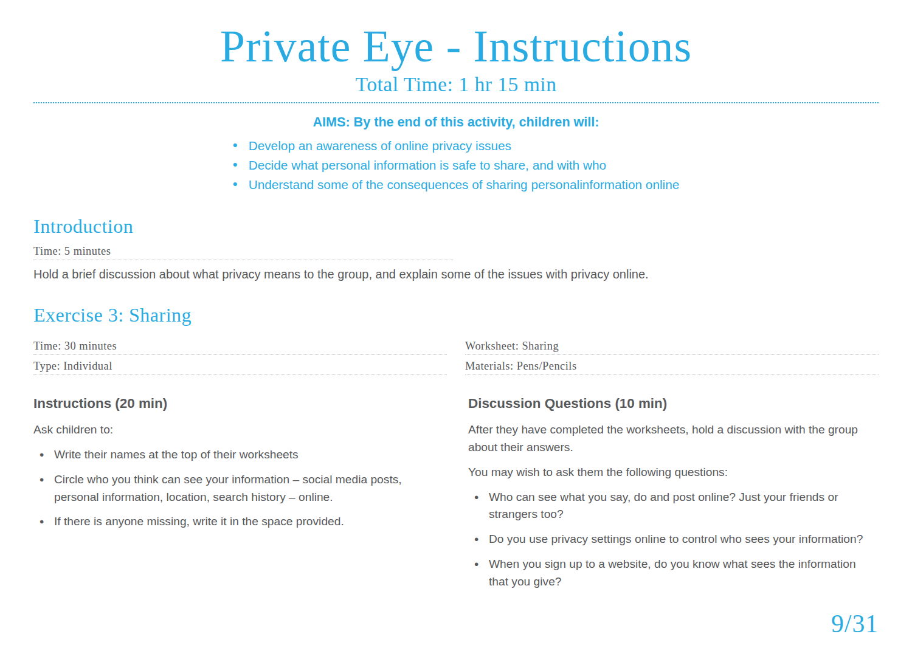Private Eye - Instructions
Total Time: 1 hr 15 min
AIMS: By the end of this activity, children will:
Develop an awareness of online privacy issues
Decide what personal information is safe to share, and with who
Understand some of the consequences of sharing personalinformation online
Introduction
Time: 5 minutes
Hold a brief discussion about what privacy means to the group, and explain some of the issues with privacy online.
Exercise 3: Sharing
Time: 30 minutes
Type: Individual
Worksheet: Sharing
Materials: Pens/Pencils
Instructions (20 min)
Ask children to:
Write their names at the top of their worksheets
Circle who you think can see your information – social media posts, personal information, location, search history – online.
If there is anyone missing, write it in the space provided.
Discussion Questions (10 min)
After they have completed the worksheets, hold a discussion with the group about their answers.
You may wish to ask them the following questions:
Who can see what you say, do and post online? Just your friends or strangers too?
Do you use privacy settings online to control who sees your information?
When you sign up to a website, do you know what sees the information that you give?
9/31